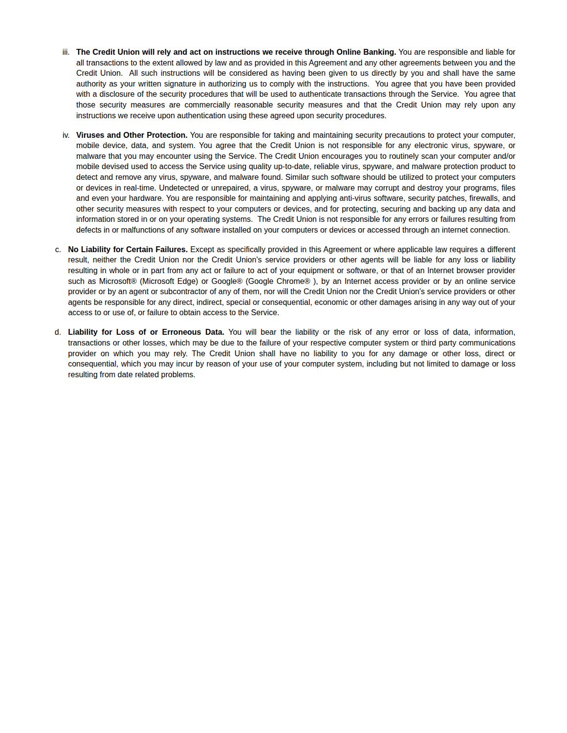The Credit Union will rely and act on instructions we receive through Online Banking. You are responsible and liable for all transactions to the extent allowed by law and as provided in this Agreement and any other agreements between you and the Credit Union. All such instructions will be considered as having been given to us directly by you and shall have the same authority as your written signature in authorizing us to comply with the instructions. You agree that you have been provided with a disclosure of the security procedures that will be used to authenticate transactions through the Service. You agree that those security measures are commercially reasonable security measures and that the Credit Union may rely upon any instructions we receive upon authentication using these agreed upon security procedures.
Viruses and Other Protection. You are responsible for taking and maintaining security precautions to protect your computer, mobile device, data, and system. You agree that the Credit Union is not responsible for any electronic virus, spyware, or malware that you may encounter using the Service. The Credit Union encourages you to routinely scan your computer and/or mobile devised used to access the Service using quality up-to-date, reliable virus, spyware, and malware protection product to detect and remove any virus, spyware, and malware found. Similar such software should be utilized to protect your computers or devices in real-time. Undetected or unrepaired, a virus, spyware, or malware may corrupt and destroy your programs, files and even your hardware. You are responsible for maintaining and applying anti-virus software, security patches, firewalls, and other security measures with respect to your computers or devices, and for protecting, securing and backing up any data and information stored in or on your operating systems. The Credit Union is not responsible for any errors or failures resulting from defects in or malfunctions of any software installed on your computers or devices or accessed through an internet connection.
No Liability for Certain Failures. Except as specifically provided in this Agreement or where applicable law requires a different result, neither the Credit Union nor the Credit Union's service providers or other agents will be liable for any loss or liability resulting in whole or in part from any act or failure to act of your equipment or software, or that of an Internet browser provider such as Microsoft® (Microsoft Edge) or Google® (Google Chrome® ), by an Internet access provider or by an online service provider or by an agent or subcontractor of any of them, nor will the Credit Union nor the Credit Union's service providers or other agents be responsible for any direct, indirect, special or consequential, economic or other damages arising in any way out of your access to or use of, or failure to obtain access to the Service.
Liability for Loss of or Erroneous Data. You will bear the liability or the risk of any error or loss of data, information, transactions or other losses, which may be due to the failure of your respective computer system or third party communications provider on which you may rely. The Credit Union shall have no liability to you for any damage or other loss, direct or consequential, which you may incur by reason of your use of your computer system, including but not limited to damage or loss resulting from date related problems.